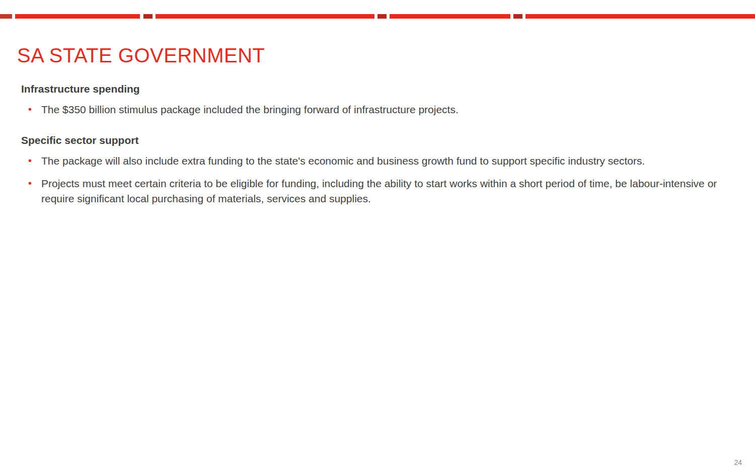SA STATE GOVERNMENT
Infrastructure spending
The $350 billion stimulus package included the bringing forward of infrastructure projects.
Specific sector support
The package will also include extra funding to the state's economic and business growth fund to support specific industry sectors.
Projects must meet certain criteria to be eligible for funding, including the ability to start works within a short period of time, be labour-intensive or require significant local purchasing of materials, services and supplies.
24